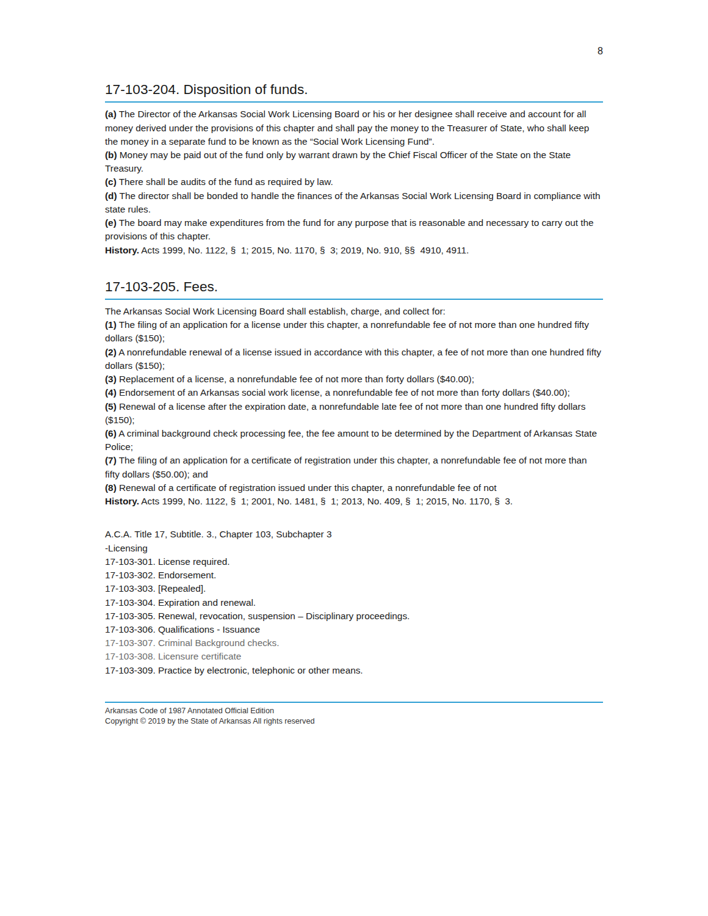8
17-103-204. Disposition of funds.
(a) The Director of the Arkansas Social Work Licensing Board or his or her designee shall receive and account for all money derived under the provisions of this chapter and shall pay the money to the Treasurer of State, who shall keep the money in a separate fund to be known as the “Social Work Licensing Fund”.
(b) Money may be paid out of the fund only by warrant drawn by the Chief Fiscal Officer of the State on the State Treasury.
(c) There shall be audits of the fund as required by law.
(d) The director shall be bonded to handle the finances of the Arkansas Social Work Licensing Board in compliance with state rules.
(e) The board may make expenditures from the fund for any purpose that is reasonable and necessary to carry out the provisions of this chapter.
History. Acts 1999, No. 1122, § 1; 2015, No. 1170, § 3; 2019, No. 910, §§ 4910, 4911.
17-103-205. Fees.
The Arkansas Social Work Licensing Board shall establish, charge, and collect for:
(1) The filing of an application for a license under this chapter, a nonrefundable fee of not more than one hundred fifty dollars ($150);
(2) A nonrefundable renewal of a license issued in accordance with this chapter, a fee of not more than one hundred fifty dollars ($150);
(3) Replacement of a license, a nonrefundable fee of not more than forty dollars ($40.00);
(4) Endorsement of an Arkansas social work license, a nonrefundable fee of not more than forty dollars ($40.00);
(5) Renewal of a license after the expiration date, a nonrefundable late fee of not more than one hundred fifty dollars ($150);
(6) A criminal background check processing fee, the fee amount to be determined by the Department of Arkansas State Police;
(7) The filing of an application for a certificate of registration under this chapter, a nonrefundable fee of not more than fifty dollars ($50.00); and
(8) Renewal of a certificate of registration issued under this chapter, a nonrefundable fee of not
History. Acts 1999, No. 1122, § 1; 2001, No. 1481, § 1; 2013, No. 409, § 1; 2015, No. 1170, § 3.
A.C.A. Title 17, Subtitle. 3., Chapter 103, Subchapter 3
-Licensing
17-103-301. License required.
17-103-302. Endorsement.
17-103-303. [Repealed].
17-103-304. Expiration and renewal.
17-103-305. Renewal, revocation, suspension – Disciplinary proceedings.
17-103-306. Qualifications - Issuance
17-103-307. Criminal Background checks.
17-103-308. Licensure certificate
17-103-309. Practice by electronic, telephonic or other means.
Arkansas Code of 1987 Annotated Official Edition
Copyright © 2019 by the State of Arkansas All rights reserved